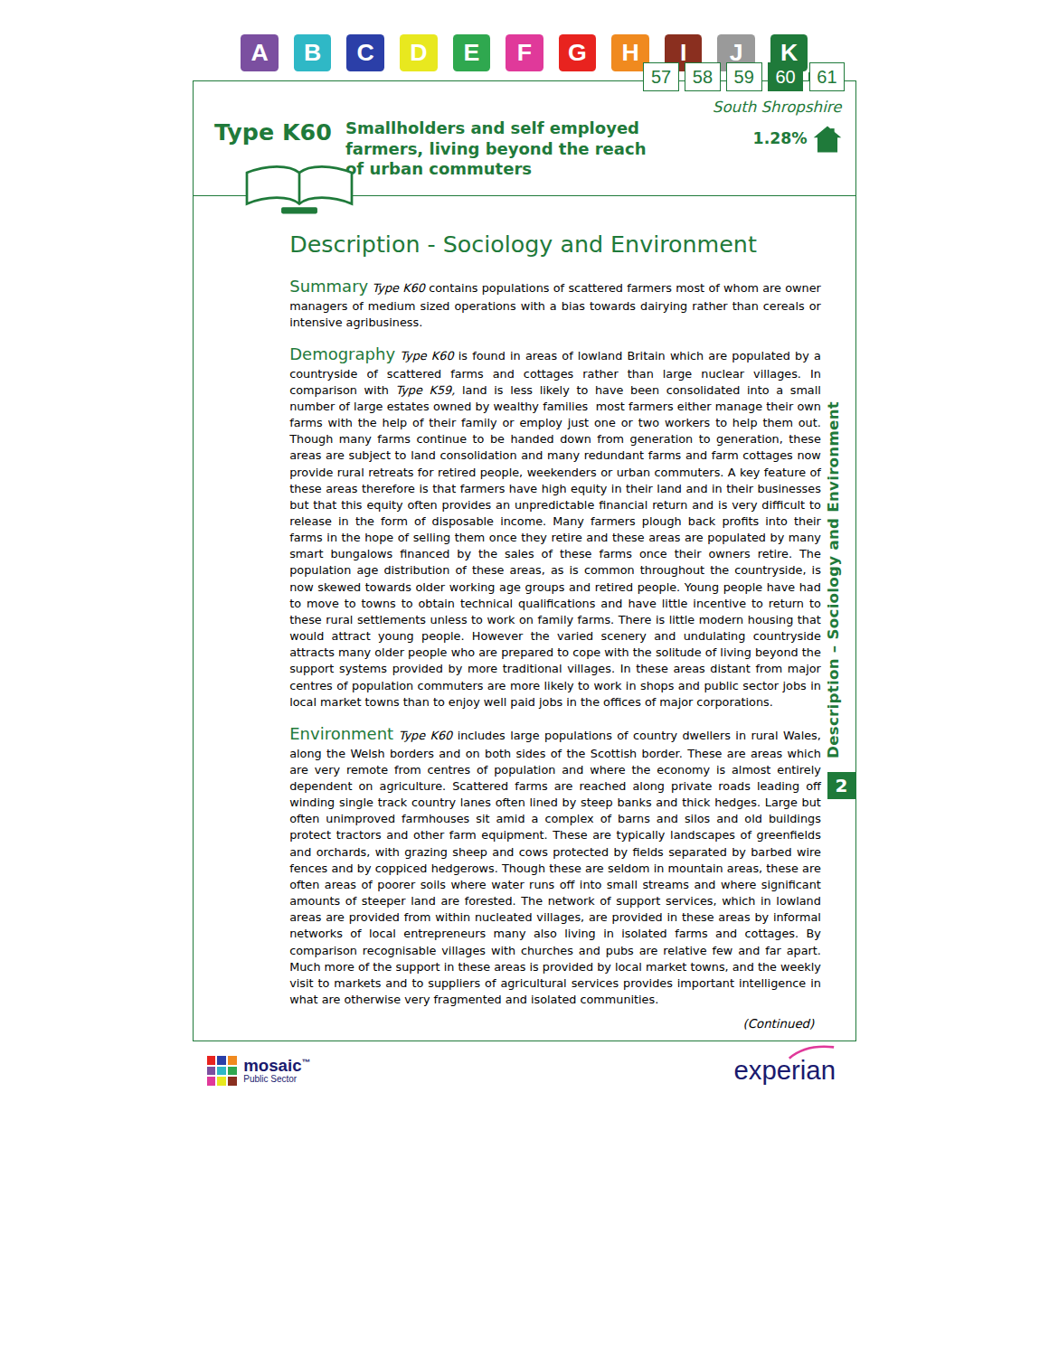A
B
C
D
E
F
G
H
I
J
K
57
58
59
60
61
South Shropshire
1.28%
Type K60
Smallholders and self employed
farmers, living beyond the reach
of urban commuters
Description - Sociology and Environment
Summary Type K60 contains populations of scattered farmers most of whom are owner managers of medium sized operations with a bias towards dairying rather than cereals or intensive agribusiness.
Demography Type K60 is found in areas of lowland Britain which are populated by a countryside of scattered farms and cottages rather than large nuclear villages. In comparison with Type K59, land is less likely to have been consolidated into a small number of large estates owned by wealthy families most farmers either manage their own farms with the help of their family or employ just one or two workers to help them out. Though many farms continue to be handed down from generation to generation, these areas are subject to land consolidation and many redundant farms and farm cottages now provide rural retreats for retired people, weekenders or urban commuters. A key feature of these areas therefore is that farmers have high equity in their land and in their businesses but that this equity often provides an unpredictable financial return and is very difficult to release in the form of disposable income. Many farmers plough back profits into their farms in the hope of selling them once they retire and these areas are populated by many smart bungalows financed by the sales of these farms once their owners retire. The population age distribution of these areas, as is common throughout the countryside, is now skewed towards older working age groups and retired people. Young people have had to move to towns to obtain technical qualifications and have little incentive to return to these rural settlements unless to work on family farms. There is little modern housing that would attract young people. However the varied scenery and undulating countryside attracts many older people who are prepared to cope with the solitude of living beyond the support systems provided by more traditional villages. In these areas distant from major centres of population commuters are more likely to work in shops and public sector jobs in local market towns than to enjoy well paid jobs in the offices of major corporations.
Environment Type K60 includes large populations of country dwellers in rural Wales, along the Welsh borders and on both sides of the Scottish border. These are areas which are very remote from centres of population and where the economy is almost entirely dependent on agriculture. Scattered farms are reached along private roads leading off winding single track country lanes often lined by steep banks and thick hedges. Large but often unimproved farmhouses sit amid a complex of barns and silos and old buildings protect tractors and other farm equipment. These are typically landscapes of greenfields and orchards, with grazing sheep and cows protected by fields separated by barbed wire fences and by coppiced hedgerows. Though these are seldom in mountain areas, these are often areas of poorer soils where water runs off into small streams and where significant amounts of steeper land are forested. The network of support services, which in lowland areas are provided from within nucleated villages, are provided in these areas by informal networks of local entrepreneurs many also living in isolated farms and cottages. By comparison recognisable villages with churches and pubs are relative few and far apart. Much more of the support in these areas is provided by local market towns, and the weekly visit to markets and to suppliers of agricultural services provides important intelligence in what are otherwise very fragmented and isolated communities.
Description – Sociology and Environment
2
(Continued)
mosaic™
Public Sector
experian